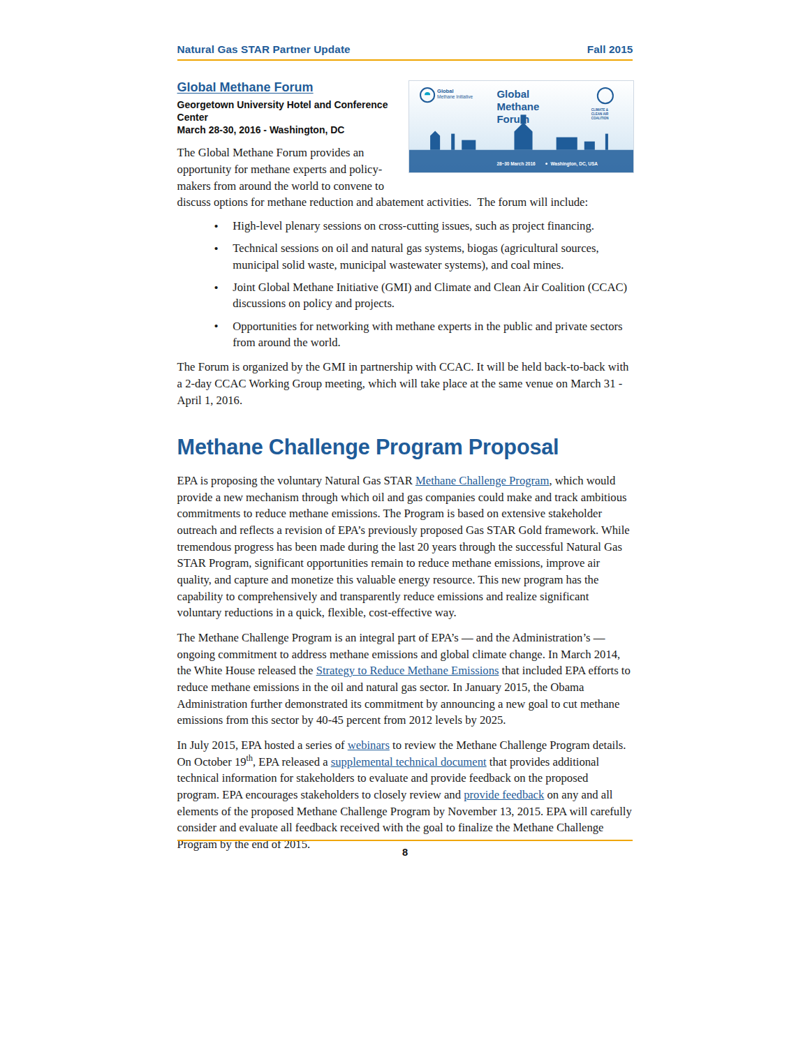Natural Gas STAR Partner Update
Fall 2015
Global Methane Forum
Georgetown University Hotel and Conference Center
March 28-30, 2016 - Washington, DC
The Global Methane Forum provides an opportunity for methane experts and policy-makers from around the world to convene to discuss options for methane reduction and abatement activities. The forum will include:
High-level plenary sessions on cross-cutting issues, such as project financing.
Technical sessions on oil and natural gas systems, biogas (agricultural sources, municipal solid waste, municipal wastewater systems), and coal mines.
Joint Global Methane Initiative (GMI) and Climate and Clean Air Coalition (CCAC) discussions on policy and projects.
Opportunities for networking with methane experts in the public and private sectors from around the world.
The Forum is organized by the GMI in partnership with CCAC. It will be held back-to-back with a 2-day CCAC Working Group meeting, which will take place at the same venue on March 31 - April 1, 2016.
Methane Challenge Program Proposal
EPA is proposing the voluntary Natural Gas STAR Methane Challenge Program, which would provide a new mechanism through which oil and gas companies could make and track ambitious commitments to reduce methane emissions. The Program is based on extensive stakeholder outreach and reflects a revision of EPA’s previously proposed Gas STAR Gold framework. While tremendous progress has been made during the last 20 years through the successful Natural Gas STAR Program, significant opportunities remain to reduce methane emissions, improve air quality, and capture and monetize this valuable energy resource. This new program has the capability to comprehensively and transparently reduce emissions and realize significant voluntary reductions in a quick, flexible, cost-effective way.
The Methane Challenge Program is an integral part of EPA’s — and the Administration’s — ongoing commitment to address methane emissions and global climate change. In March 2014, the White House released the Strategy to Reduce Methane Emissions that included EPA efforts to reduce methane emissions in the oil and natural gas sector. In January 2015, the Obama Administration further demonstrated its commitment by announcing a new goal to cut methane emissions from this sector by 40-45 percent from 2012 levels by 2025.
In July 2015, EPA hosted a series of webinars to review the Methane Challenge Program details. On October 19th, EPA released a supplemental technical document that provides additional technical information for stakeholders to evaluate and provide feedback on the proposed program. EPA encourages stakeholders to closely review and provide feedback on any and all elements of the proposed Methane Challenge Program by November 13, 2015. EPA will carefully consider and evaluate all feedback received with the goal to finalize the Methane Challenge Program by the end of 2015.
8